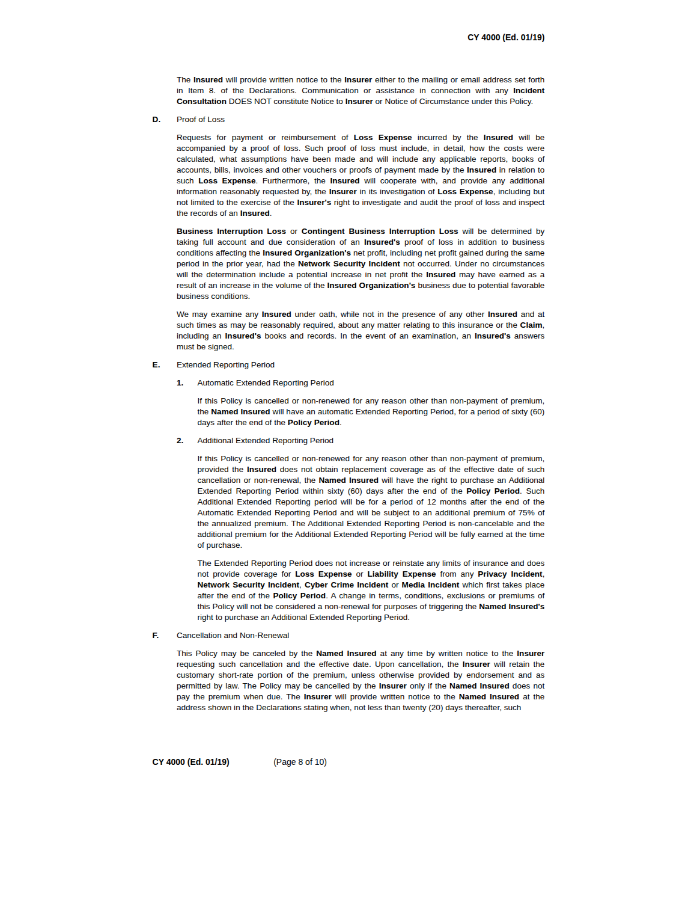CY 4000 (Ed. 01/19)
The Insured will provide written notice to the Insurer either to the mailing or email address set forth in Item 8. of the Declarations. Communication or assistance in connection with any Incident Consultation DOES NOT constitute Notice to Insurer or Notice of Circumstance under this Policy.
D.
Proof of Loss
Requests for payment or reimbursement of Loss Expense incurred by the Insured will be accompanied by a proof of loss. Such proof of loss must include, in detail, how the costs were calculated, what assumptions have been made and will include any applicable reports, books of accounts, bills, invoices and other vouchers or proofs of payment made by the Insured in relation to such Loss Expense. Furthermore, the Insured will cooperate with, and provide any additional information reasonably requested by, the Insurer in its investigation of Loss Expense, including but not limited to the exercise of the Insurer's right to investigate and audit the proof of loss and inspect the records of an Insured.
Business Interruption Loss or Contingent Business Interruption Loss will be determined by taking full account and due consideration of an Insured's proof of loss in addition to business conditions affecting the Insured Organization's net profit, including net profit gained during the same period in the prior year, had the Network Security Incident not occurred. Under no circumstances will the determination include a potential increase in net profit the Insured may have earned as a result of an increase in the volume of the Insured Organization's business due to potential favorable business conditions.
We may examine any Insured under oath, while not in the presence of any other Insured and at such times as may be reasonably required, about any matter relating to this insurance or the Claim, including an Insured's books and records. In the event of an examination, an Insured's answers must be signed.
E.
Extended Reporting Period
1.
Automatic Extended Reporting Period
If this Policy is cancelled or non-renewed for any reason other than non-payment of premium, the Named Insured will have an automatic Extended Reporting Period, for a period of sixty (60) days after the end of the Policy Period.
2.
Additional Extended Reporting Period
If this Policy is cancelled or non-renewed for any reason other than non-payment of premium, provided the Insured does not obtain replacement coverage as of the effective date of such cancellation or non-renewal, the Named Insured will have the right to purchase an Additional Extended Reporting Period within sixty (60) days after the end of the Policy Period. Such Additional Extended Reporting period will be for a period of 12 months after the end of the Automatic Extended Reporting Period and will be subject to an additional premium of 75% of the annualized premium. The Additional Extended Reporting Period is non-cancelable and the additional premium for the Additional Extended Reporting Period will be fully earned at the time of purchase.
The Extended Reporting Period does not increase or reinstate any limits of insurance and does not provide coverage for Loss Expense or Liability Expense from any Privacy Incident, Network Security Incident, Cyber Crime Incident or Media Incident which first takes place after the end of the Policy Period. A change in terms, conditions, exclusions or premiums of this Policy will not be considered a non-renewal for purposes of triggering the Named Insured's right to purchase an Additional Extended Reporting Period.
F.
Cancellation and Non-Renewal
This Policy may be canceled by the Named Insured at any time by written notice to the Insurer requesting such cancellation and the effective date. Upon cancellation, the Insurer will retain the customary short-rate portion of the premium, unless otherwise provided by endorsement and as permitted by law. The Policy may be cancelled by the Insurer only if the Named Insured does not pay the premium when due. The Insurer will provide written notice to the Named Insured at the address shown in the Declarations stating when, not less than twenty (20) days thereafter, such
CY 4000 (Ed. 01/19)
(Page 8 of 10)